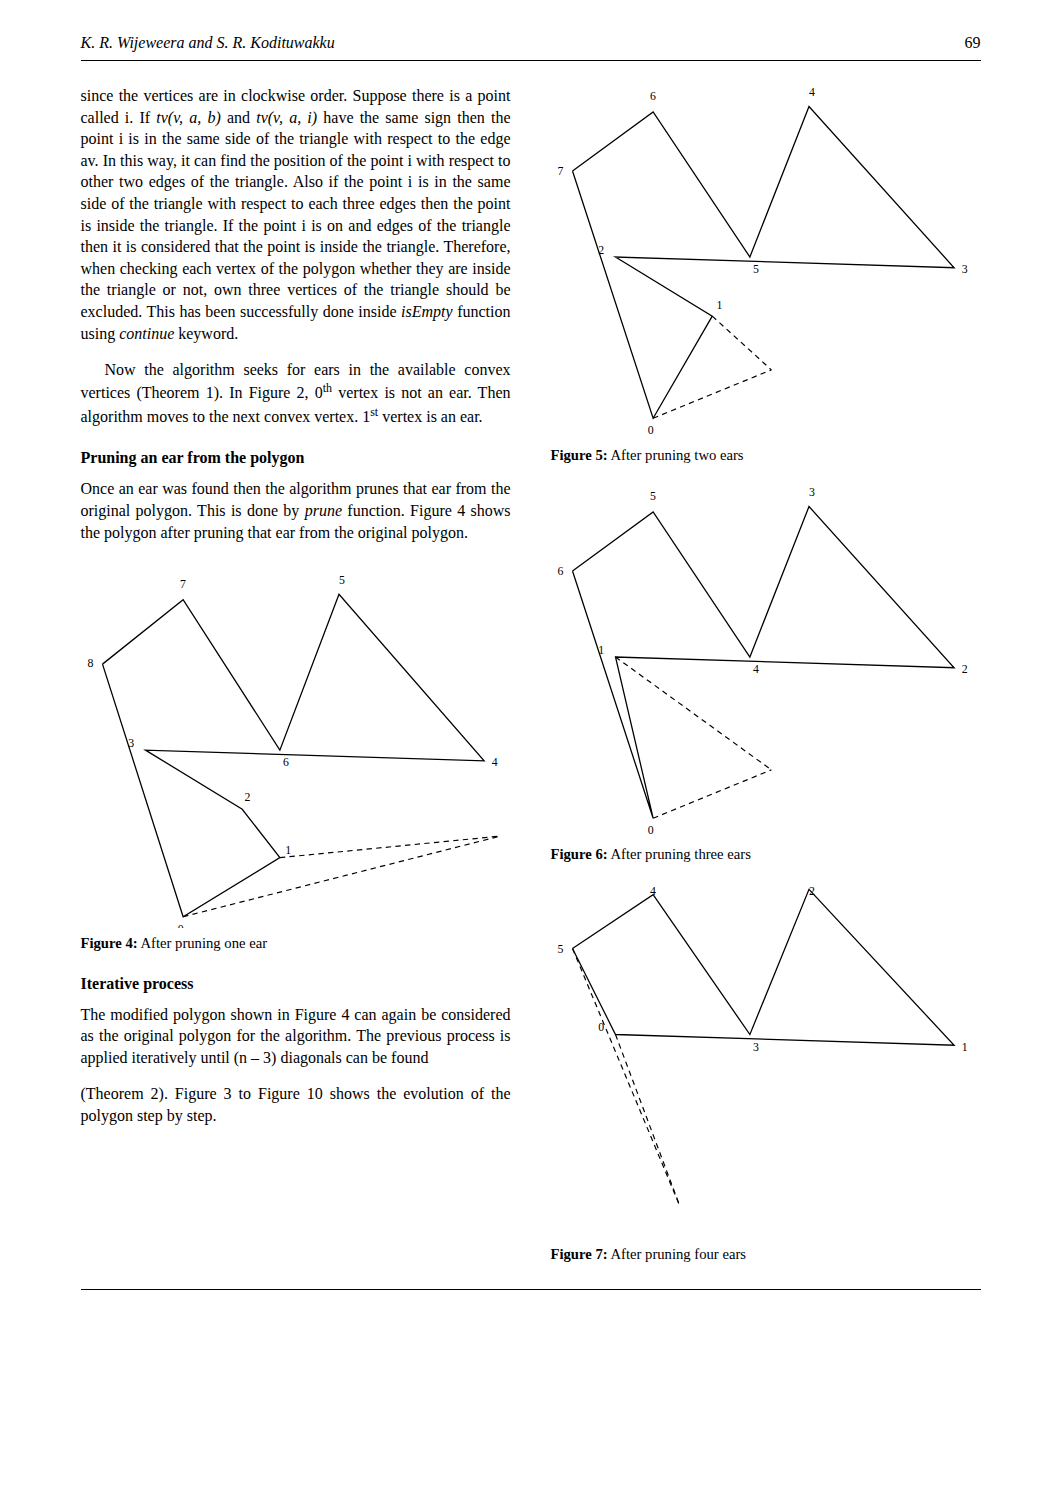K. R. Wijeweera and S. R. Kodituwakku 69
since the vertices are in clockwise order. Suppose there is a point called i. If tv(v, a, b) and tv(v, a, i) have the same sign then the point i is in the same side of the triangle with respect to the edge av. In this way, it can find the position of the point i with respect to other two edges of the triangle. Also if the point i is in the same side of the triangle with respect to each three edges then the point is inside the triangle. If the point i is on and edges of the triangle then it is considered that the point is inside the triangle. Therefore, when checking each vertex of the polygon whether they are inside the triangle or not, own three vertices of the triangle should be excluded. This has been successfully done inside isEmpty function using continue keyword.
Now the algorithm seeks for ears in the available convex vertices (Theorem 1). In Figure 2, 0th vertex is not an ear. Then algorithm moves to the next convex vertex. 1st vertex is an ear.
Pruning an ear from the polygon
Once an ear was found then the algorithm prunes that ear from the original polygon. This is done by prune function. Figure 4 shows the polygon after pruning that ear from the original polygon.
8 7 6 5 4 3 2 1 0
Figure 4: After pruning one ear
Iterative process
The modified polygon shown in Figure 4 can again be considered as the original polygon for the algorithm. The previous process is applied iteratively until (n – 3) diagonals can be found
(Theorem 2). Figure 3 to Figure 10 shows the evolution of the polygon step by step.
7 6 5 4 3 2 1 0
Figure 5: After pruning two ears
6 5 4 3 2 1 0
Figure 6: After pruning three ears
5 4 3 2 1 0
Figure 7: After pruning four ears